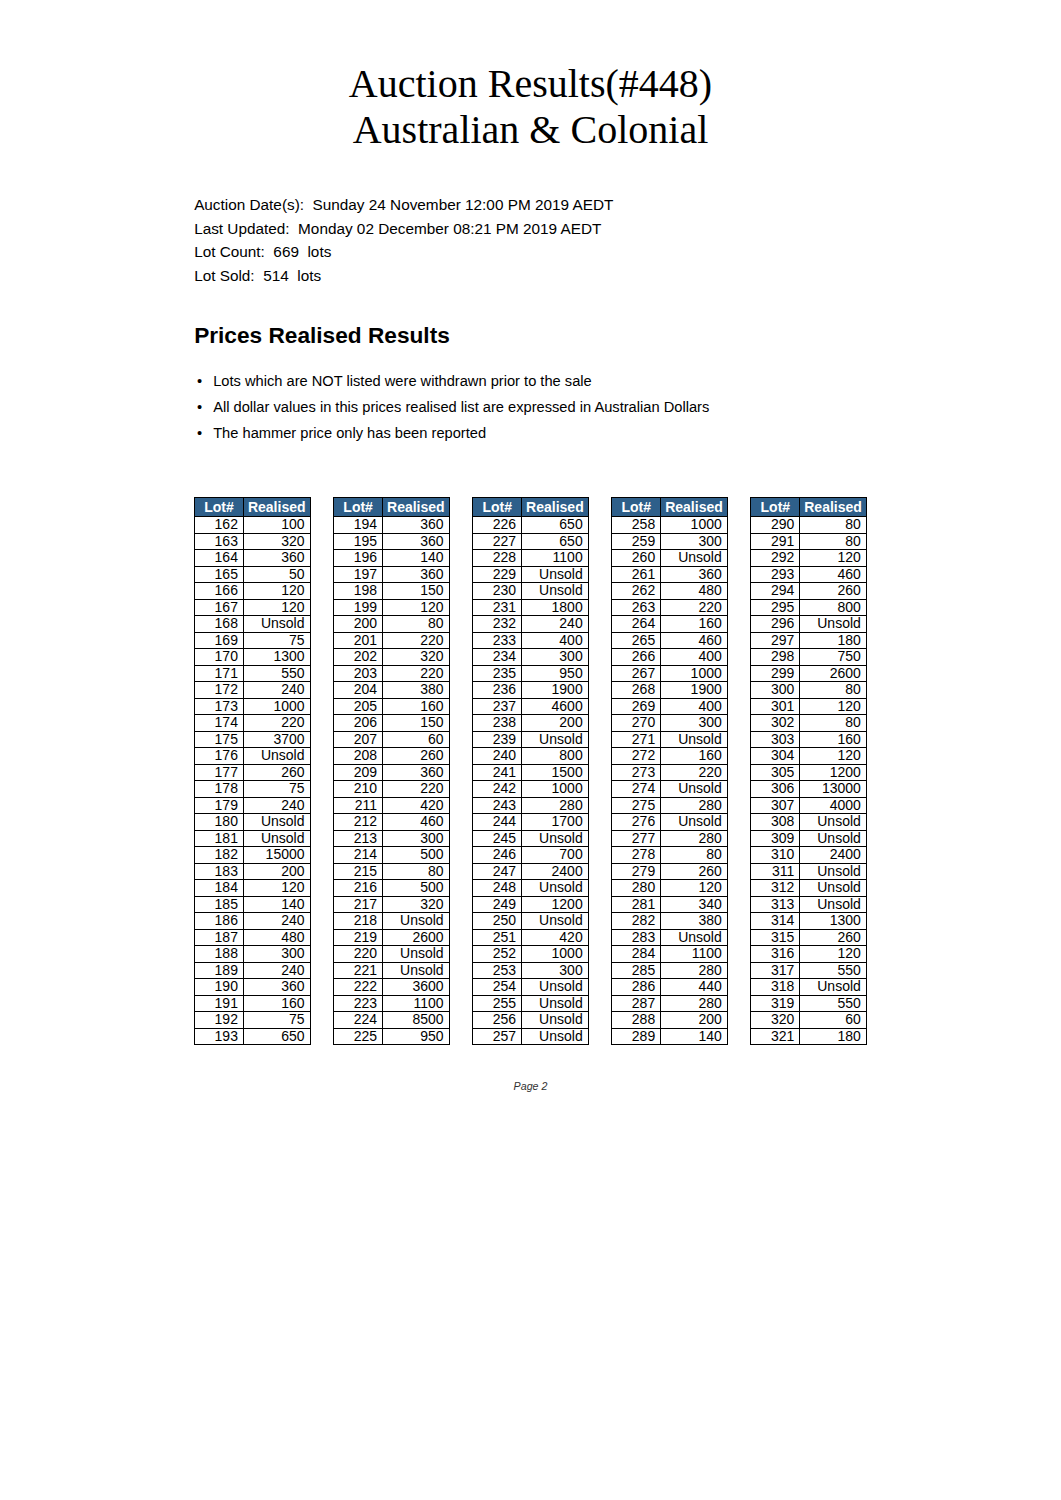Auction Results(#448)Australian & Colonial
Auction Date(s): Sunday 24 November 12:00 PM 2019 AEDT
Last Updated: Monday 02 December 08:21 PM 2019 AEDT
Lot Count: 669 lots
Lot Sold: 514 lots
Prices Realised Results
Lots which are NOT listed were withdrawn prior to the sale
All dollar values in this prices realised list are expressed in Australian Dollars
The hammer price only has been reported
| Lot# | Realised |
| --- | --- |
| 162 | 100 |
| 163 | 320 |
| 164 | 360 |
| 165 | 50 |
| 166 | 120 |
| 167 | 120 |
| 168 | Unsold |
| 169 | 75 |
| 170 | 1300 |
| 171 | 550 |
| 172 | 240 |
| 173 | 1000 |
| 174 | 220 |
| 175 | 3700 |
| 176 | Unsold |
| 177 | 260 |
| 178 | 75 |
| 179 | 240 |
| 180 | Unsold |
| 181 | Unsold |
| 182 | 15000 |
| 183 | 200 |
| 184 | 120 |
| 185 | 140 |
| 186 | 240 |
| 187 | 480 |
| 188 | 300 |
| 189 | 240 |
| 190 | 360 |
| 191 | 160 |
| 192 | 75 |
| 193 | 650 |
| Lot# | Realised |
| --- | --- |
| 194 | 360 |
| 195 | 360 |
| 196 | 140 |
| 197 | 360 |
| 198 | 150 |
| 199 | 120 |
| 200 | 80 |
| 201 | 220 |
| 202 | 320 |
| 203 | 220 |
| 204 | 380 |
| 205 | 160 |
| 206 | 150 |
| 207 | 60 |
| 208 | 260 |
| 209 | 360 |
| 210 | 220 |
| 211 | 420 |
| 212 | 460 |
| 213 | 300 |
| 214 | 500 |
| 215 | 80 |
| 216 | 500 |
| 217 | 320 |
| 218 | Unsold |
| 219 | 2600 |
| 220 | Unsold |
| 221 | Unsold |
| 222 | 3600 |
| 223 | 1100 |
| 224 | 8500 |
| 225 | 950 |
| Lot# | Realised |
| --- | --- |
| 226 | 650 |
| 227 | 650 |
| 228 | 1100 |
| 229 | Unsold |
| 230 | Unsold |
| 231 | 1800 |
| 232 | 240 |
| 233 | 400 |
| 234 | 300 |
| 235 | 950 |
| 236 | 1900 |
| 237 | 4600 |
| 238 | 200 |
| 239 | Unsold |
| 240 | 800 |
| 241 | 1500 |
| 242 | 1000 |
| 243 | 280 |
| 244 | 1700 |
| 245 | Unsold |
| 246 | 700 |
| 247 | 2400 |
| 248 | Unsold |
| 249 | 1200 |
| 250 | Unsold |
| 251 | 420 |
| 252 | 1000 |
| 253 | 300 |
| 254 | Unsold |
| 255 | Unsold |
| 256 | Unsold |
| 257 | Unsold |
| Lot# | Realised |
| --- | --- |
| 258 | 1000 |
| 259 | 300 |
| 260 | Unsold |
| 261 | 360 |
| 262 | 480 |
| 263 | 220 |
| 264 | 160 |
| 265 | 460 |
| 266 | 400 |
| 267 | 1000 |
| 268 | 1900 |
| 269 | 400 |
| 270 | 300 |
| 271 | Unsold |
| 272 | 160 |
| 273 | 220 |
| 274 | Unsold |
| 275 | 280 |
| 276 | Unsold |
| 277 | 280 |
| 278 | 80 |
| 279 | 260 |
| 280 | 120 |
| 281 | 340 |
| 282 | 380 |
| 283 | Unsold |
| 284 | 1100 |
| 285 | 280 |
| 286 | 440 |
| 287 | 280 |
| 288 | 200 |
| 289 | 140 |
| Lot# | Realised |
| --- | --- |
| 290 | 80 |
| 291 | 80 |
| 292 | 120 |
| 293 | 460 |
| 294 | 260 |
| 295 | 800 |
| 296 | Unsold |
| 297 | 180 |
| 298 | 750 |
| 299 | 2600 |
| 300 | 80 |
| 301 | 120 |
| 302 | 80 |
| 303 | 160 |
| 304 | 120 |
| 305 | 1200 |
| 306 | 13000 |
| 307 | 4000 |
| 308 | Unsold |
| 309 | Unsold |
| 310 | 2400 |
| 311 | Unsold |
| 312 | Unsold |
| 313 | Unsold |
| 314 | 1300 |
| 315 | 260 |
| 316 | 120 |
| 317 | 550 |
| 318 | Unsold |
| 319 | 550 |
| 320 | 60 |
| 321 | 180 |
Page 2